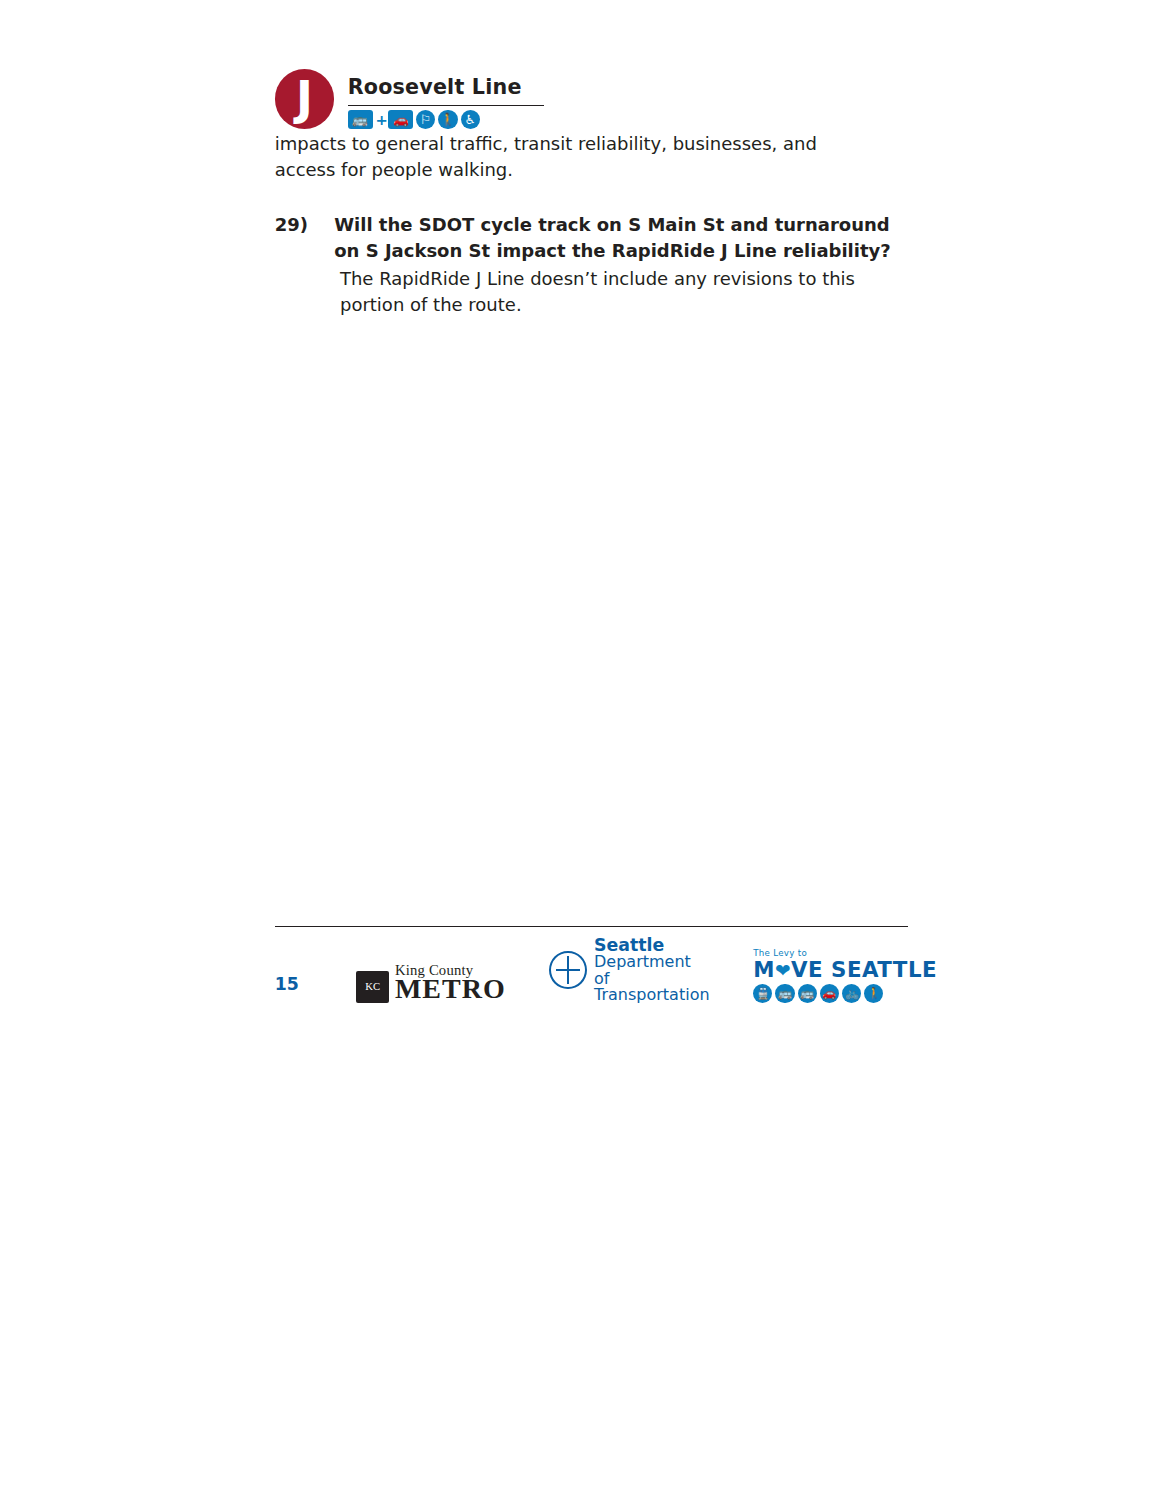J
Roosevelt Line
🚌 + 🚗 ⚐ 🚶 ♿
impacts to general traffic, transit reliability, businesses, and access for people walking.
29)
Will the SDOT cycle track on S Main St and turnaround on S Jackson St impact the RapidRide J Line reliability?
The RapidRide J Line doesn’t include any revisions to this portion of the route.
15
KC
King County
METRO
Seattle
Department of
Transportation
The Levy to
M❤VE SEATTLE
🚆 🚌 🚌 🚗 🚲 🚶